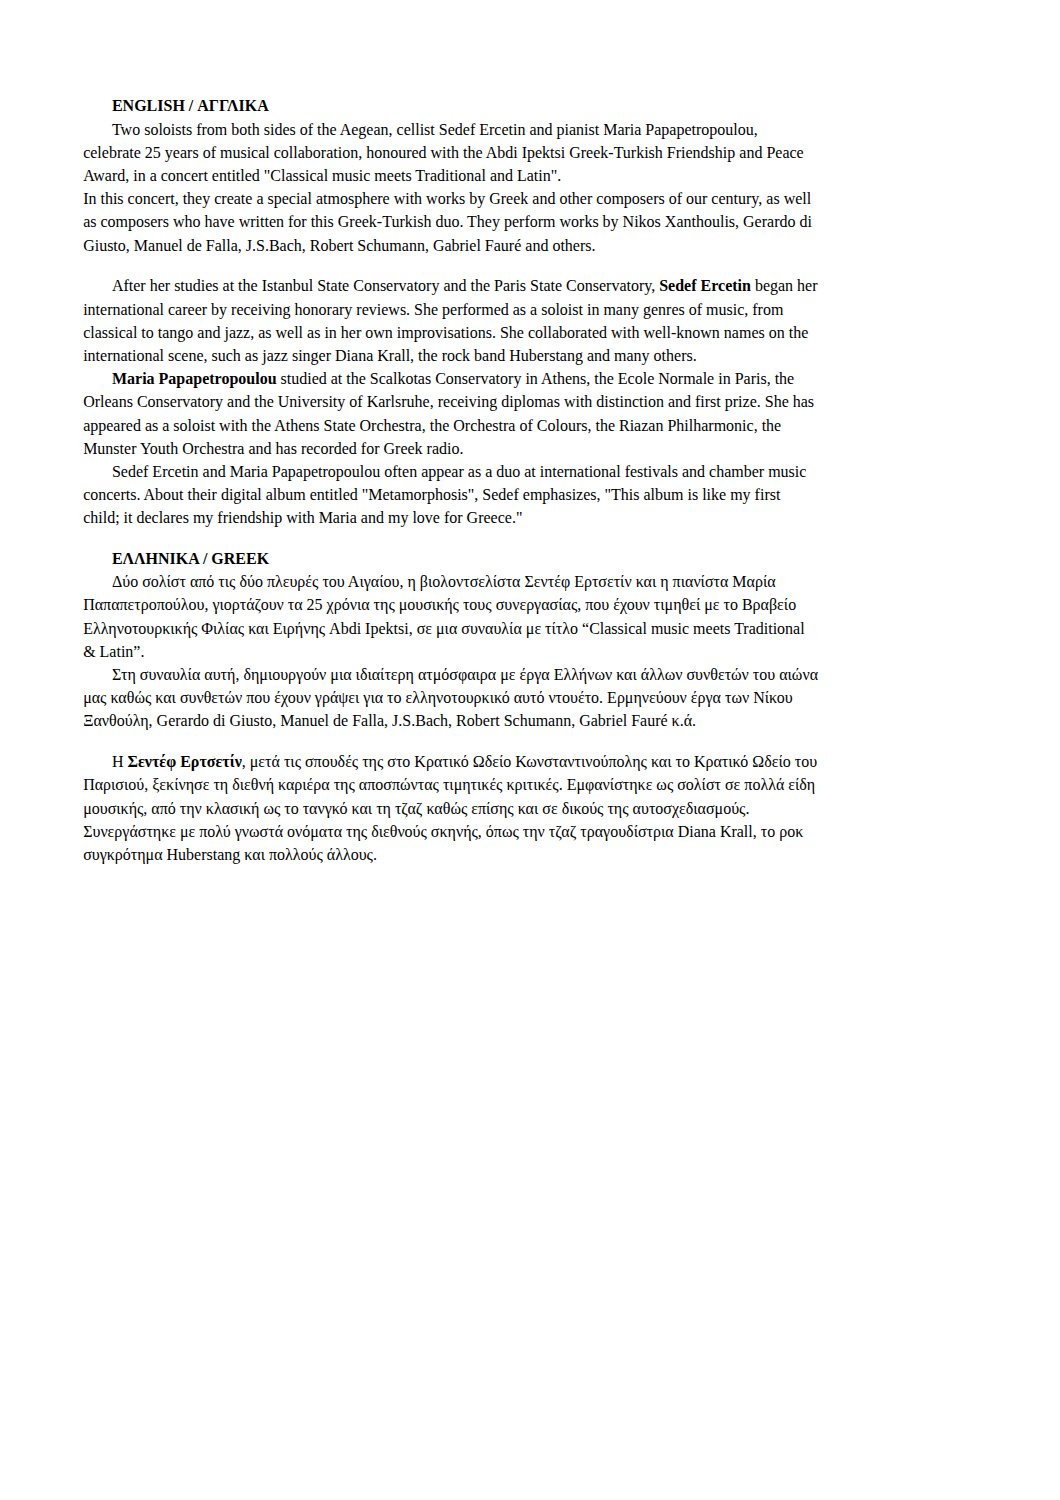ENGLISH / ΑΓΓΛΙΚΑ
Two soloists from both sides of the Aegean, cellist Sedef Ercetin and pianist Maria Papapetropoulou, celebrate 25 years of musical collaboration, honoured with the Abdi Ipektsi Greek-Turkish Friendship and Peace Award, in a concert entitled "Classical music meets Traditional and Latin".
In this concert, they create a special atmosphere with works by Greek and other composers of our century, as well as composers who have written for this Greek-Turkish duo. They perform works by Nikos Xanthoulis, Gerardo di Giusto, Manuel de Falla, J.S.Bach, Robert Schumann, Gabriel Fauré and others.
After her studies at the Istanbul State Conservatory and the Paris State Conservatory, Sedef Ercetin began her international career by receiving honorary reviews. She performed as a soloist in many genres of music, from classical to tango and jazz, as well as in her own improvisations. She collaborated with well-known names on the international scene, such as jazz singer Diana Krall, the rock band Huberstang and many others.
Maria Papapetropoulou studied at the Scalkotas Conservatory in Athens, the Ecole Normale in Paris, the Orleans Conservatory and the University of Karlsruhe, receiving diplomas with distinction and first prize. She has appeared as a soloist with the Athens State Orchestra, the Orchestra of Colours, the Riazan Philharmonic, the Munster Youth Orchestra and has recorded for Greek radio.
Sedef Ercetin and Maria Papapetropoulou often appear as a duo at international festivals and chamber music concerts. About their digital album entitled "Metamorphosis", Sedef emphasizes, "This album is like my first child; it declares my friendship with Maria and my love for Greece."
ΕΛΛΗΝΙΚΑ / GREEK
Δύο σολίστ από τις δύο πλευρές του Αιγαίου, η βιολοντσελίστα Σεντέφ Ερτσετίν και η πιανίστα Μαρία Παπαπετροπούλου, γιορτάζουν τα 25 χρόνια της μουσικής τους συνεργασίας, που έχουν τιμηθεί με το Βραβείο Ελληνοτουρκικής Φιλίας και Ειρήνης Abdi Ipektsi, σε μια συναυλία με τίτλο “Classical music meets Traditional & Latin”.
Στη συναυλία αυτή, δημιουργούν μια ιδιαίτερη ατμόσφαιρα με έργα Ελλήνων και άλλων συνθετών του αιώνα μας καθώς και συνθετών που έχουν γράψει για το ελληνοτουρκικό αυτό ντουέτο. Ερμηνεύουν έργα των Νίκου Ξανθούλη, Gerardo di Giusto, Manuel de Falla, J.S.Bach, Robert Schumann, Gabriel Fauré κ.ά.
Η Σεντέφ Ερτσετίν, μετά τις σπουδές της στο Κρατικό Ωδείο Κωνσταντινούπολης και το Κρατικό Ωδείο του Παρισιού, ξεκίνησε τη διεθνή καριέρα της αποσπώντας τιμητικές κριτικές. Εμφανίστηκε ως σολίστ σε πολλά είδη μουσικής, από την κλασική ως το τανγκό και τη τζαζ καθώς επίσης και σε δικούς της αυτοσχεδιασμούς. Συνεργάστηκε με πολύ γνωστά ονόματα της διεθνούς σκηνής, όπως την τζαζ τραγουδίστρια Diana Krall, το ροκ συγκρότημα Huberstang και πολλούς άλλους.